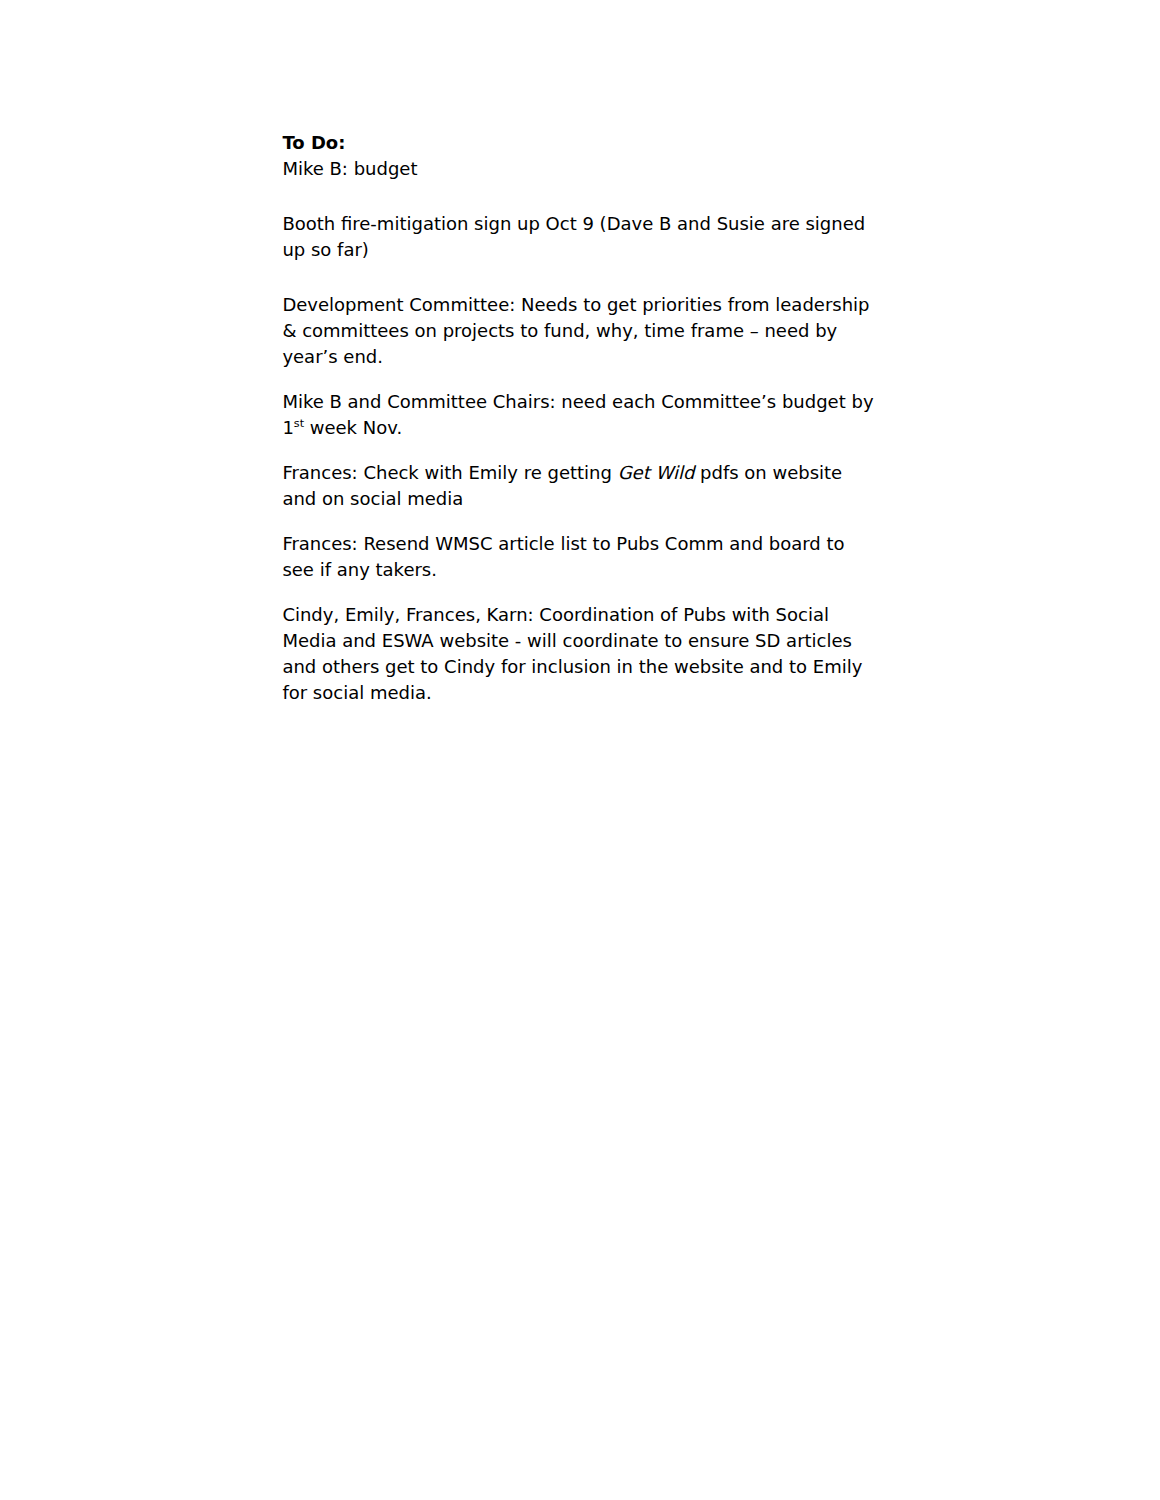To Do:
Mike B: budget
Booth fire-mitigation sign up Oct 9 (Dave B and Susie are signed up so far)
Development Committee: Needs to get priorities from leadership & committees on projects to fund, why, time frame – need by year’s end.
Mike B and Committee Chairs: need each Committee’s budget by 1st week Nov.
Frances: Check with Emily re getting Get Wild pdfs on website and on social media
Frances: Resend WMSC article list to Pubs Comm and board to see if any takers.
Cindy, Emily, Frances, Karn: Coordination of Pubs with Social Media and ESWA website - will coordinate to ensure SD articles and others get to Cindy for inclusion in the website and to Emily for social media.